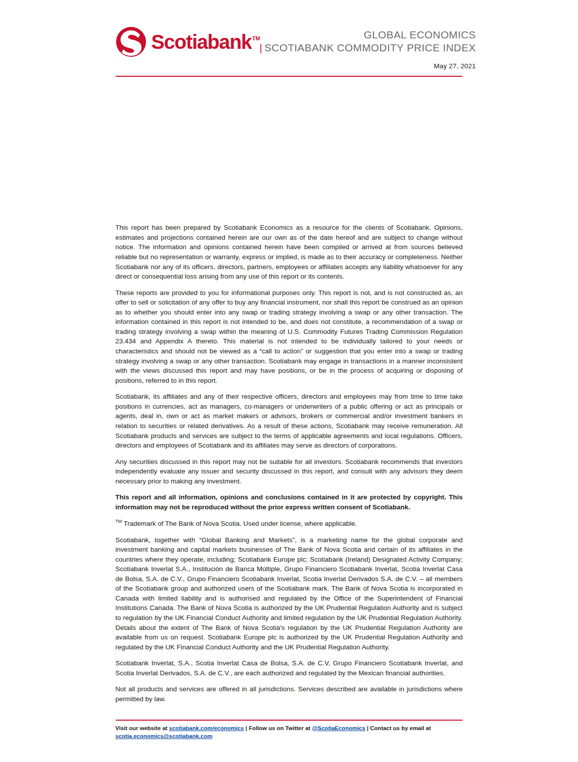ScotiabankTM
GLOBAL ECONOMICS
|SCOTIABANK COMMODITY PRICE INDEX
May 27, 2021
This report has been prepared by Scotiabank Economics as a resource for the clients of Scotiabank. Opinions, estimates and projections contained herein are our own as of the date hereof and are subject to change without notice. The information and opinions contained herein have been compiled or arrived at from sources believed reliable but no representation or warranty, express or implied, is made as to their accuracy or completeness. Neither Scotiabank nor any of its officers, directors, partners, employees or affiliates accepts any liability whatsoever for any direct or consequential loss arising from any use of this report or its contents.
These reports are provided to you for informational purposes only. This report is not, and is not constructed as, an offer to sell or solicitation of any offer to buy any financial instrument, nor shall this report be construed as an opinion as to whether you should enter into any swap or trading strategy involving a swap or any other transaction. The information contained in this report is not intended to be, and does not constitute, a recommendation of a swap or trading strategy involving a swap within the meaning of U.S. Commodity Futures Trading Commission Regulation 23.434 and Appendix A thereto. This material is not intended to be individually tailored to your needs or characteristics and should not be viewed as a “call to action” or suggestion that you enter into a swap or trading strategy involving a swap or any other transaction. Scotiabank may engage in transactions in a manner inconsistent with the views discussed this report and may have positions, or be in the process of acquiring or disposing of positions, referred to in this report.
Scotiabank, its affiliates and any of their respective officers, directors and employees may from time to time take positions in currencies, act as managers, co-managers or underwriters of a public offering or act as principals or agents, deal in, own or act as market makers or advisors, brokers or commercial and/or investment bankers in relation to securities or related derivatives. As a result of these actions, Scotiabank may receive remuneration. All Scotiabank products and services are subject to the terms of applicable agreements and local regulations. Officers, directors and employees of Scotiabank and its affiliates may serve as directors of corporations.
Any securities discussed in this report may not be suitable for all investors. Scotiabank recommends that investors independently evaluate any issuer and security discussed in this report, and consult with any advisors they deem necessary prior to making any investment.
This report and all information, opinions and conclusions contained in it are protected by copyright. This information may not be reproduced without the prior express written consent of Scotiabank.
TM Trademark of The Bank of Nova Scotia. Used under license, where applicable.
Scotiabank, together with “Global Banking and Markets”, is a marketing name for the global corporate and investment banking and capital markets businesses of The Bank of Nova Scotia and certain of its affiliates in the countries where they operate, including; Scotiabank Europe plc; Scotiabank (Ireland) Designated Activity Company; Scotiabank Inverlat S.A., Institución de Banca Múltiple, Grupo Financiero Scotiabank Inverlat, Scotia Inverlat Casa de Bolsa, S.A. de C.V., Grupo Financiero Scotiabank Inverlat, Scotia Inverlat Derivados S.A. de C.V. – all members of the Scotiabank group and authorized users of the Scotiabank mark. The Bank of Nova Scotia is incorporated in Canada with limited liability and is authorised and regulated by the Office of the Superintendent of Financial Institutions Canada. The Bank of Nova Scotia is authorized by the UK Prudential Regulation Authority and is subject to regulation by the UK Financial Conduct Authority and limited regulation by the UK Prudential Regulation Authority. Details about the extent of The Bank of Nova Scotia's regulation by the UK Prudential Regulation Authority are available from us on request. Scotiabank Europe plc is authorized by the UK Prudential Regulation Authority and regulated by the UK Financial Conduct Authority and the UK Prudential Regulation Authority.
Scotiabank Inverlat, S.A., Scotia Inverlat Casa de Bolsa, S.A. de C.V, Grupo Financiero Scotiabank Inverlat, and Scotia Inverlat Derivados, S.A. de C.V., are each authorized and regulated by the Mexican financial authorities.
Not all products and services are offered in all jurisdictions. Services described are available in jurisdictions where permitted by law.
Visit our website at scotiabank.com/economics | Follow us on Twitter at @ScotiaEconomics | Contact us by email at scotia.economics@scotiabank.com